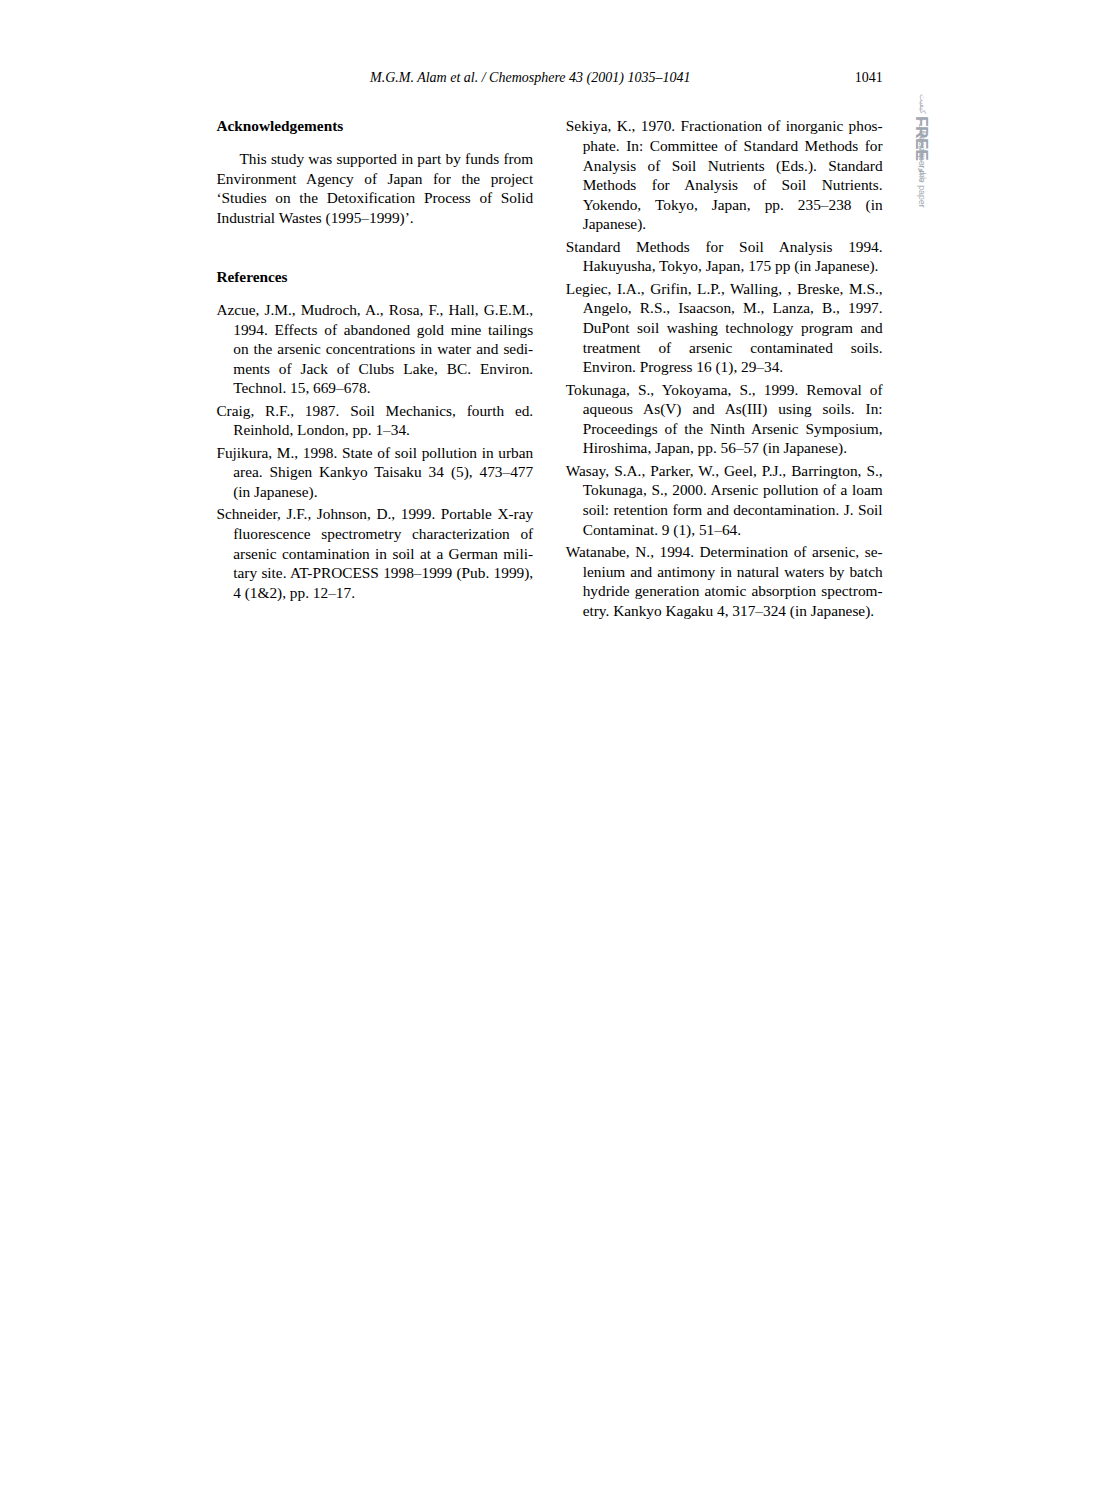M.G.M. Alam et al. / Chemosphere 43 (2001) 1035–1041 1041
دانلود مقاله علمی با کیفیت FREE freepaper.me paper
Acknowledgements
This study was supported in part by funds from Environment Agency of Japan for the project ‘Studies on the Detoxification Process of Solid Industrial Wastes (1995–1999)’.
References
Azcue, J.M., Mudroch, A., Rosa, F., Hall, G.E.M., 1994. Effects of abandoned gold mine tailings on the arsenic concentrations in water and sediments of Jack of Clubs Lake, BC. Environ. Technol. 15, 669–678.
Craig, R.F., 1987. Soil Mechanics, fourth ed. Reinhold, London, pp. 1–34.
Fujikura, M., 1998. State of soil pollution in urban area. Shigen Kankyo Taisaku 34 (5), 473–477 (in Japanese).
Schneider, J.F., Johnson, D., 1999. Portable X-ray fluorescence spectrometry characterization of arsenic contamination in soil at a German military site. AT-PROCESS 1998–1999 (Pub. 1999), 4 (1&2), pp. 12–17.
Sekiya, K., 1970. Fractionation of inorganic phosphate. In: Committee of Standard Methods for Analysis of Soil Nutrients (Eds.). Standard Methods for Analysis of Soil Nutrients. Yokendo, Tokyo, Japan, pp. 235–238 (in Japanese).
Standard Methods for Soil Analysis 1994. Hakuyusha, Tokyo, Japan, 175 pp (in Japanese).
Legiec, I.A., Grifin, L.P., Walling, , Breske, M.S., Angelo, R.S., Isaacson, M., Lanza, B., 1997. DuPont soil washing technology program and treatment of arsenic contaminated soils. Environ. Progress 16 (1), 29–34.
Tokunaga, S., Yokoyama, S., 1999. Removal of aqueous As(V) and As(III) using soils. In: Proceedings of the Ninth Arsenic Symposium, Hiroshima, Japan, pp. 56–57 (in Japanese).
Wasay, S.A., Parker, W., Geel, P.J., Barrington, S., Tokunaga, S., 2000. Arsenic pollution of a loam soil: retention form and decontamination. J. Soil Contaminat. 9 (1), 51–64.
Watanabe, N., 1994. Determination of arsenic, selenium and antimony in natural waters by batch hydride generation atomic absorption spectrometry. Kankyo Kagaku 4, 317–324 (in Japanese).